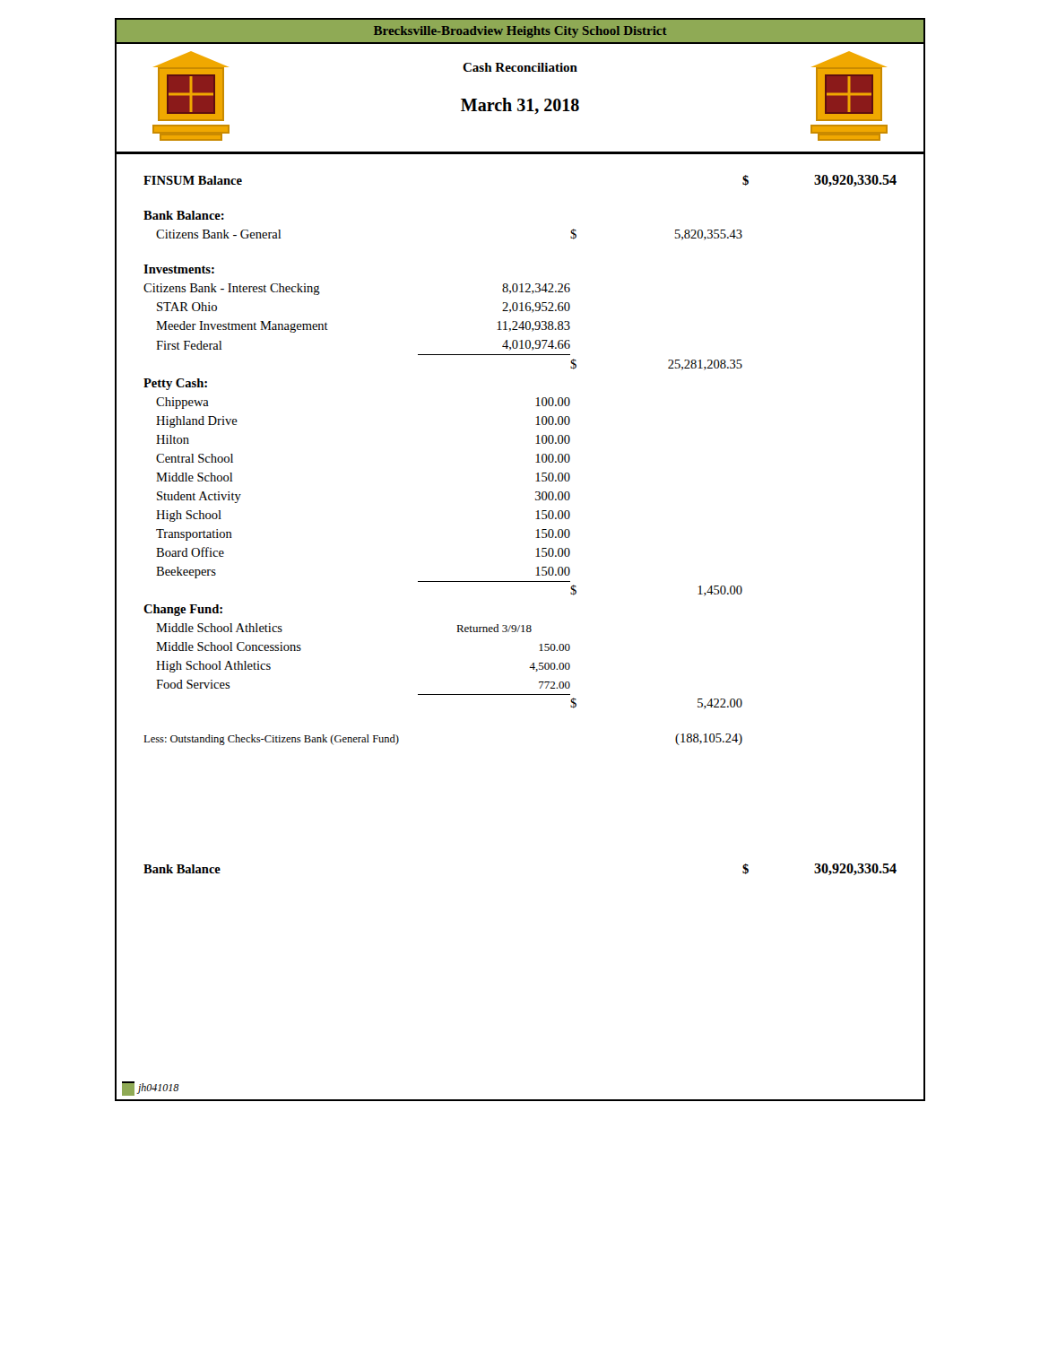Brecksville-Broadview Heights City School District
Cash Reconciliation
March 31, 2018
| FINSUM Balance | | | | $ | 30,920,330.54 |
| Bank Balance: | | | | | |
| Citizens Bank - General | | $ | 5,820,355.43 | | |
| Investments: | | | | | |
| Citizens Bank - Interest Checking | 8,012,342.26 | | | | |
| STAR Ohio | 2,016,952.60 | | | | |
| Meeder Investment Management | 11,240,938.83 | | | | |
| First Federal | 4,010,974.66 | | | | |
| | | $ | 25,281,208.35 | | |
| Petty Cash: | | | | | |
| Chippewa | 100.00 | | | | |
| Highland Drive | 100.00 | | | | |
| Hilton | 100.00 | | | | |
| Central School | 100.00 | | | | |
| Middle School | 150.00 | | | | |
| Student Activity | 300.00 | | | | |
| High School | 150.00 | | | | |
| Transportation | 150.00 | | | | |
| Board Office | 150.00 | | | | |
| Beekeepers | 150.00 | | | | |
| | | $ | 1,450.00 | | |
| Change Fund: | | | | | |
| Middle School Athletics | Returned 3/9/18 | | | | |
| Middle School Concessions | 150.00 | | | | |
| High School Athletics | 4,500.00 | | | | |
| Food Services | 772.00 | | | | |
| | | $ | 5,422.00 | | |
| Less: Outstanding Checks-Citizens Bank (General Fund) | | | (188,105.24) | | |
| Bank Balance | | | | $ | 30,920,330.54 |
jh041018